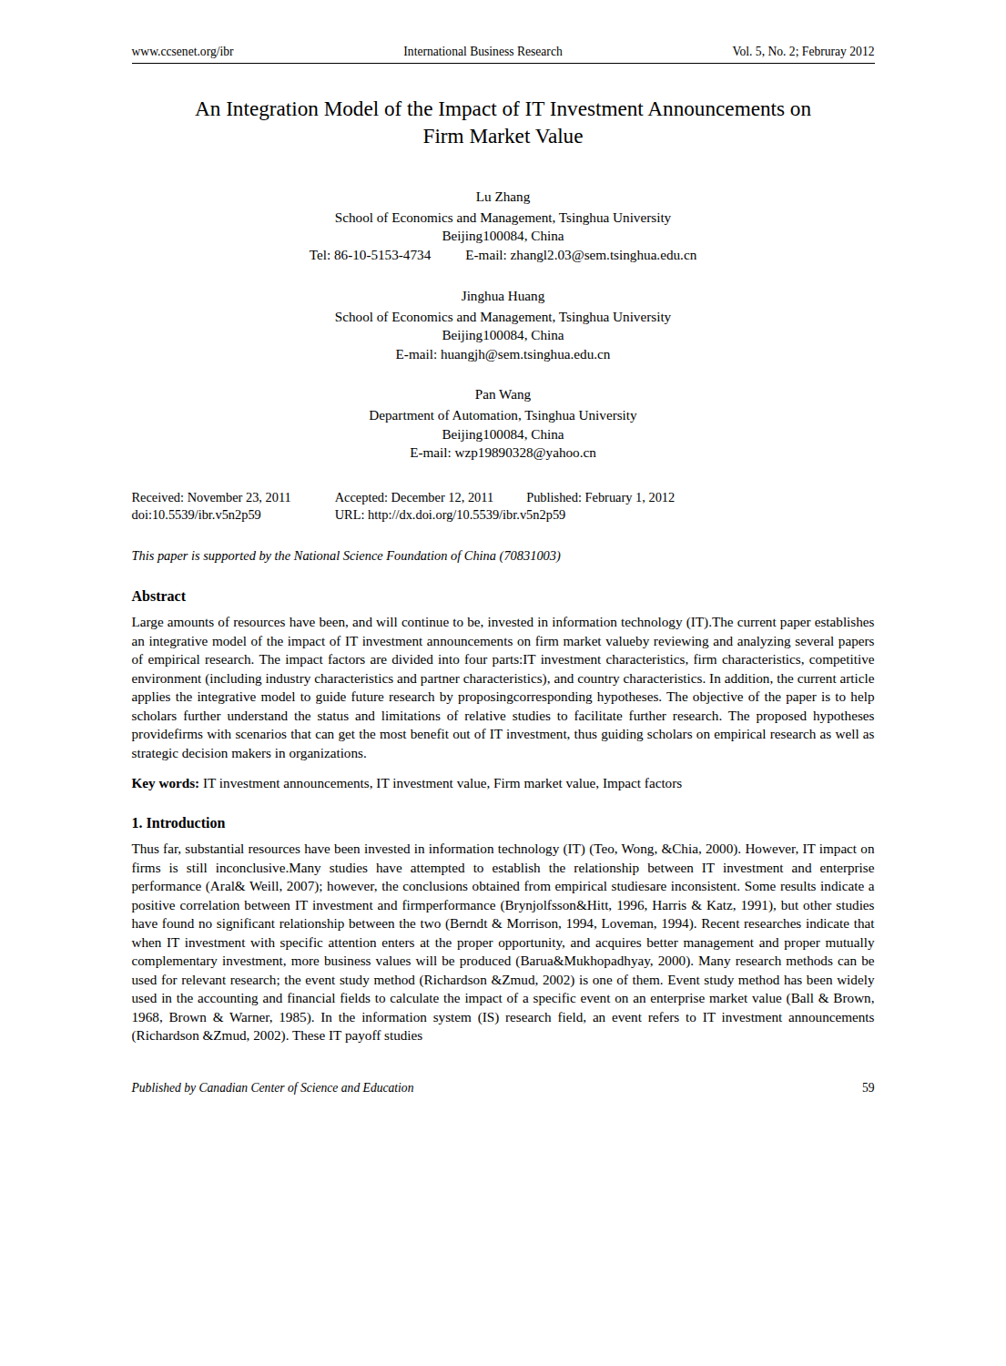www.ccsenet.org/ibr International Business Research Vol. 5, No. 2; Februray 2012
An Integration Model of the Impact of IT Investment Announcements on
Firm Market Value
Lu Zhang School of Economics and Management, Tsinghua University Beijing100084, China Tel: 86-10-5153-4734 E-mail: zhangl2.03@sem.tsinghua.edu.cn
Jinghua Huang School of Economics and Management, Tsinghua University Beijing100084, China E-mail: huangjh@sem.tsinghua.edu.cn
Pan Wang Department of Automation, Tsinghua University Beijing100084, China E-mail: wzp19890328@yahoo.cn
Received: November 23, 2011 Accepted: December 12, 2011 Published: February 1, 2012
doi:10.5539/ibr.v5n2p59 URL: http://dx.doi.org/10.5539/ibr.v5n2p59
This paper is supported by the National Science Foundation of China (70831003)
Abstract
Large amounts of resources have been, and will continue to be, invested in information technology (IT).The current paper establishes an integrative model of the impact of IT investment announcements on firm market valueby reviewing and analyzing several papers of empirical research. The impact factors are divided into four parts:IT investment characteristics, firm characteristics, competitive environment (including industry characteristics and partner characteristics), and country characteristics. In addition, the current article applies the integrative model to guide future research by proposingcorresponding hypotheses. The objective of the paper is to help scholars further understand the status and limitations of relative studies to facilitate further research. The proposed hypotheses providefirms with scenarios that can get the most benefit out of IT investment, thus guiding scholars on empirical research as well as strategic decision makers in organizations.
Key words: IT investment announcements, IT investment value, Firm market value, Impact factors
1. Introduction
Thus far, substantial resources have been invested in information technology (IT) (Teo, Wong, &Chia, 2000). However, IT impact on firms is still inconclusive.Many studies have attempted to establish the relationship between IT investment and enterprise performance (Aral& Weill, 2007); however, the conclusions obtained from empirical studiesare inconsistent. Some results indicate a positive correlation between IT investment and firmperformance (Brynjolfsson&Hitt, 1996, Harris & Katz, 1991), but other studies have found no significant relationship between the two (Berndt & Morrison, 1994, Loveman, 1994). Recent researches indicate that when IT investment with specific attention enters at the proper opportunity, and acquires better management and proper mutually complementary investment, more business values will be produced (Barua&Mukhopadhyay, 2000). Many research methods can be used for relevant research; the event study method (Richardson &Zmud, 2002) is one of them. Event study method has been widely used in the accounting and financial fields to calculate the impact of a specific event on an enterprise market value (Ball & Brown, 1968, Brown & Warner, 1985). In the information system (IS) research field, an event refers to IT investment announcements (Richardson &Zmud, 2002). These IT payoff studies
Published by Canadian Center of Science and Education 59